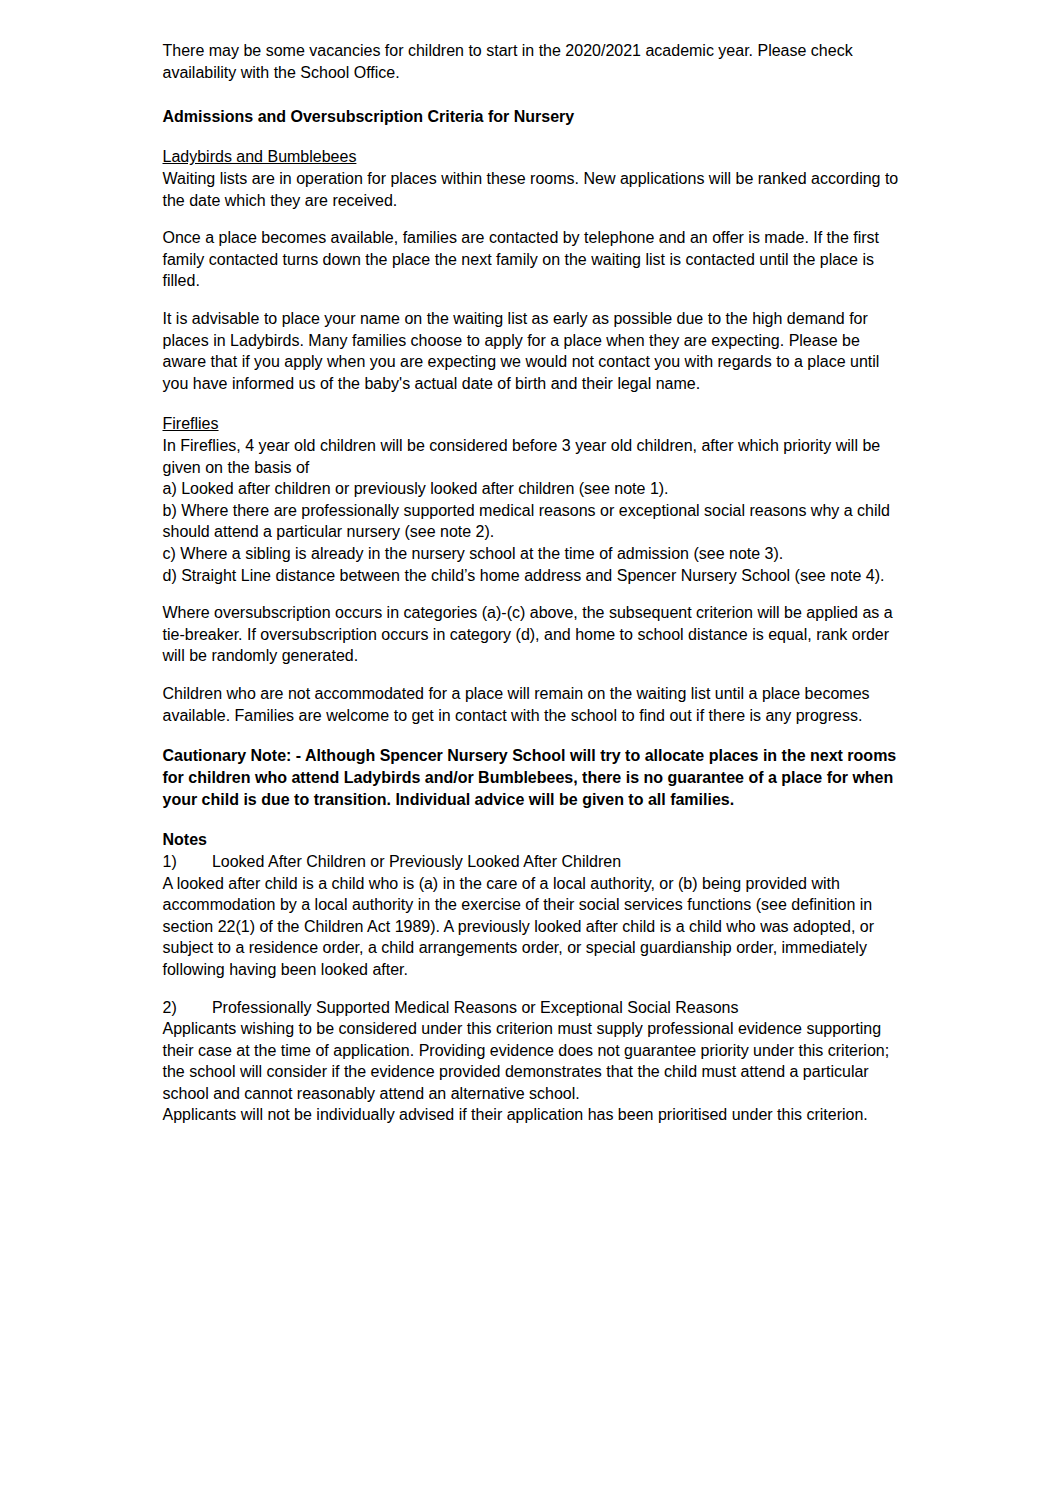There may be some vacancies for children to start in the 2020/2021 academic year. Please check availability with the School Office.
Admissions and Oversubscription Criteria for Nursery
Ladybirds and Bumblebees
Waiting lists are in operation for places within these rooms. New applications will be ranked according to the date which they are received.
Once a place becomes available, families are contacted by telephone and an offer is made. If the first family contacted turns down the place the next family on the waiting list is contacted until the place is filled.
It is advisable to place your name on the waiting list as early as possible due to the high demand for places in Ladybirds. Many families choose to apply for a place when they are expecting. Please be aware that if you apply when you are expecting we would not contact you with regards to a place until you have informed us of the baby's actual date of birth and their legal name.
Fireflies
In Fireflies, 4 year old children will be considered before 3 year old children, after which priority will be given on the basis of
a) Looked after children or previously looked after children (see note 1).
b) Where there are professionally supported medical reasons or exceptional social reasons why a child should attend a particular nursery (see note 2).
c) Where a sibling is already in the nursery school at the time of admission (see note 3).
d) Straight Line distance between the child’s home address and Spencer Nursery School (see note 4).
Where oversubscription occurs in categories (a)-(c) above, the subsequent criterion will be applied as a tie-breaker. If oversubscription occurs in category (d), and home to school distance is equal, rank order will be randomly generated.
Children who are not accommodated for a place will remain on the waiting list until a place becomes available. Families are welcome to get in contact with the school to find out if there is any progress.
Cautionary Note: - Although Spencer Nursery School will try to allocate places in the next rooms for children who attend Ladybirds and/or Bumblebees, there is no guarantee of a place for when your child is due to transition. Individual advice will be given to all families.
Notes
1) Looked After Children or Previously Looked After Children
A looked after child is a child who is (a) in the care of a local authority, or (b) being provided with accommodation by a local authority in the exercise of their social services functions (see definition in section 22(1) of the Children Act 1989). A previously looked after child is a child who was adopted, or subject to a residence order, a child arrangements order, or special guardianship order, immediately following having been looked after.
2) Professionally Supported Medical Reasons or Exceptional Social Reasons
Applicants wishing to be considered under this criterion must supply professional evidence supporting their case at the time of application. Providing evidence does not guarantee priority under this criterion; the school will consider if the evidence provided demonstrates that the child must attend a particular school and cannot reasonably attend an alternative school.
Applicants will not be individually advised if their application has been prioritised under this criterion.